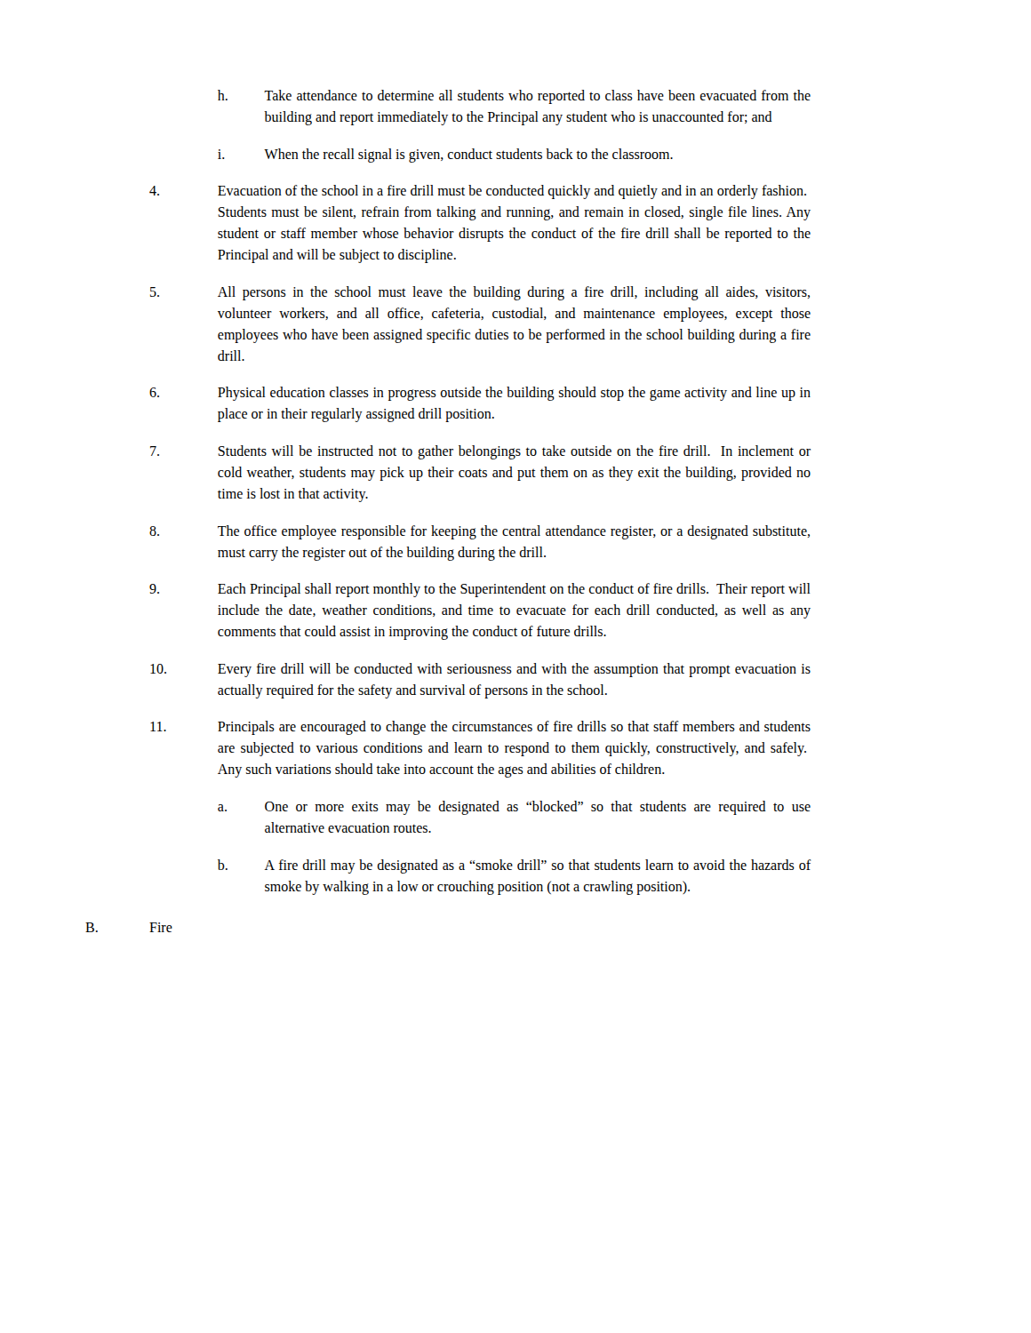h. Take attendance to determine all students who reported to class have been evacuated from the building and report immediately to the Principal any student who is unaccounted for; and
i. When the recall signal is given, conduct students back to the classroom.
4. Evacuation of the school in a fire drill must be conducted quickly and quietly and in an orderly fashion. Students must be silent, refrain from talking and running, and remain in closed, single file lines. Any student or staff member whose behavior disrupts the conduct of the fire drill shall be reported to the Principal and will be subject to discipline.
5. All persons in the school must leave the building during a fire drill, including all aides, visitors, volunteer workers, and all office, cafeteria, custodial, and maintenance employees, except those employees who have been assigned specific duties to be performed in the school building during a fire drill.
6. Physical education classes in progress outside the building should stop the game activity and line up in place or in their regularly assigned drill position.
7. Students will be instructed not to gather belongings to take outside on the fire drill. In inclement or cold weather, students may pick up their coats and put them on as they exit the building, provided no time is lost in that activity.
8. The office employee responsible for keeping the central attendance register, or a designated substitute, must carry the register out of the building during the drill.
9. Each Principal shall report monthly to the Superintendent on the conduct of fire drills. Their report will include the date, weather conditions, and time to evacuate for each drill conducted, as well as any comments that could assist in improving the conduct of future drills.
10. Every fire drill will be conducted with seriousness and with the assumption that prompt evacuation is actually required for the safety and survival of persons in the school.
11. Principals are encouraged to change the circumstances of fire drills so that staff members and students are subjected to various conditions and learn to respond to them quickly, constructively, and safely. Any such variations should take into account the ages and abilities of children.
a. One or more exits may be designated as “blocked” so that students are required to use alternative evacuation routes.
b. A fire drill may be designated as a “smoke drill” so that students learn to avoid the hazards of smoke by walking in a low or crouching position (not a crawling position).
B. Fire